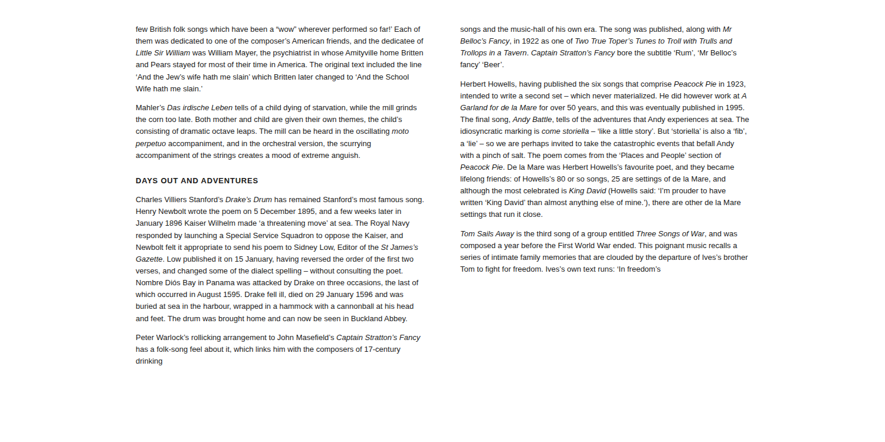few British folk songs which have been a “wow” wherever performed so far!’ Each of them was dedicated to one of the composer’s American friends, and the dedicatee of Little Sir William was William Mayer, the psychiatrist in whose Amityville home Britten and Pears stayed for most of their time in America. The original text included the line ‘And the Jew’s wife hath me slain’ which Britten later changed to ‘And the School Wife hath me slain.’
Mahler’s Das irdische Leben tells of a child dying of starvation, while the mill grinds the corn too late. Both mother and child are given their own themes, the child’s consisting of dramatic octave leaps. The mill can be heard in the oscillating moto perpetuo accompaniment, and in the orchestral version, the scurrying accompaniment of the strings creates a mood of extreme anguish.
Days out and adventures
Charles Villiers Stanford’s Drake’s Drum has remained Stanford’s most famous song. Henry Newbolt wrote the poem on 5 December 1895, and a few weeks later in January 1896 Kaiser Wilhelm made ‘a threatening move’ at sea. The Royal Navy responded by launching a Special Service Squadron to oppose the Kaiser, and Newbolt felt it appropriate to send his poem to Sidney Low, Editor of the St James’s Gazette. Low published it on 15 January, having reversed the order of the first two verses, and changed some of the dialect spelling – without consulting the poet. Nombre Diós Bay in Panama was attacked by Drake on three occasions, the last of which occurred in August 1595. Drake fell ill, died on 29 January 1596 and was buried at sea in the harbour, wrapped in a hammock with a cannonball at his head and feet. The drum was brought home and can now be seen in Buckland Abbey.
Peter Warlock’s rollicking arrangement to John Masefield’s Captain Stratton’s Fancy has a folk-song feel about it, which links him with the composers of 17-century drinking
songs and the music-hall of his own era. The song was published, along with Mr Belloc’s Fancy, in 1922 as one of Two True Toper’s Tunes to Troll with Trulls and Trollops in a Tavern. Captain Stratton’s Fancy bore the subtitle ‘Rum’, ‘Mr Belloc’s fancy’ ‘Beer’.
Herbert Howells, having published the six songs that comprise Peacock Pie in 1923, intended to write a second set – which never materialized. He did however work at A Garland for de la Mare for over 50 years, and this was eventually published in 1995. The final song, Andy Battle, tells of the adventures that Andy experiences at sea. The idiosyncratic marking is come storiella – ‘like a little story’. But ‘storiella’ is also a ‘fib’, a ‘lie’ – so we are perhaps invited to take the catastrophic events that befall Andy with a pinch of salt. The poem comes from the ‘Places and People’ section of Peacock Pie. De la Mare was Herbert Howells’s favourite poet, and they became lifelong friends: of Howells’s 80 or so songs, 25 are settings of de la Mare, and although the most celebrated is King David (Howells said: ‘I’m prouder to have written ‘King David’ than almost anything else of mine.’), there are other de la Mare settings that run it close.
Tom Sails Away is the third song of a group entitled Three Songs of War, and was composed a year before the First World War ended. This poignant music recalls a series of intimate family memories that are clouded by the departure of Ives’s brother Tom to fight for freedom. Ives’s own text runs: ‘In freedom’s